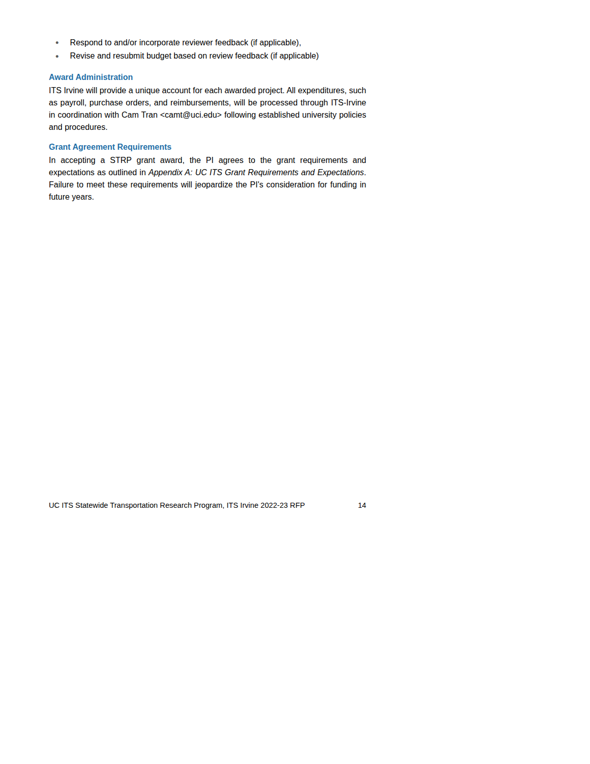Respond to and/or incorporate reviewer feedback (if applicable),
Revise and resubmit budget based on review feedback (if applicable)
Award Administration
ITS Irvine will provide a unique account for each awarded project. All expenditures, such as payroll, purchase orders, and reimbursements, will be processed through ITS-Irvine in coordination with Cam Tran <camt@uci.edu> following established university policies and procedures.
Grant Agreement Requirements
In accepting a STRP grant award, the PI agrees to the grant requirements and expectations as outlined in Appendix A: UC ITS Grant Requirements and Expectations. Failure to meet these requirements will jeopardize the PI's consideration for funding in future years.
UC ITS Statewide Transportation Research Program, ITS Irvine 2022-23 RFP 14